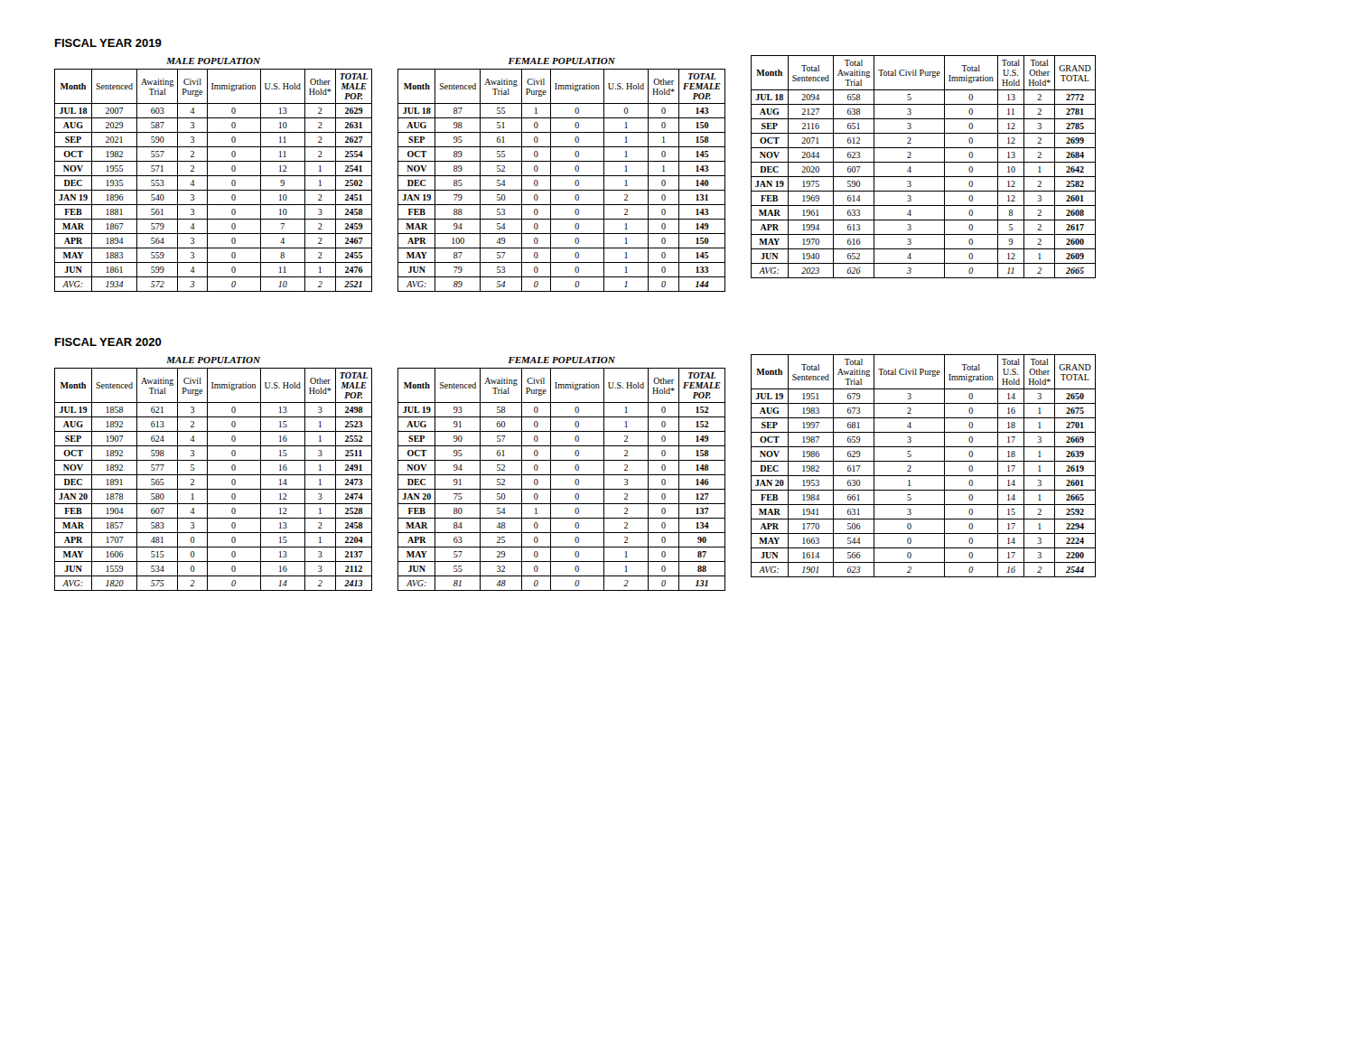FISCAL YEAR 2019
MALE POPULATION
| Month | Sentenced | Awaiting Trial | Civil Purge | Immigration | U.S. Hold | Other Hold* | TOTAL MALE POP. |
| --- | --- | --- | --- | --- | --- | --- | --- |
| JUL 18 | 2007 | 603 | 4 | 0 | 13 | 2 | 2629 |
| AUG | 2029 | 587 | 3 | 0 | 10 | 2 | 2631 |
| SEP | 2021 | 590 | 3 | 0 | 11 | 2 | 2627 |
| OCT | 1982 | 557 | 2 | 0 | 11 | 2 | 2554 |
| NOV | 1955 | 571 | 2 | 0 | 12 | 1 | 2541 |
| DEC | 1935 | 553 | 4 | 0 | 9 | 1 | 2502 |
| JAN 19 | 1896 | 540 | 3 | 0 | 10 | 2 | 2451 |
| FEB | 1881 | 561 | 3 | 0 | 10 | 3 | 2458 |
| MAR | 1867 | 579 | 4 | 0 | 7 | 2 | 2459 |
| APR | 1894 | 564 | 3 | 0 | 4 | 2 | 2467 |
| MAY | 1883 | 559 | 3 | 0 | 8 | 2 | 2455 |
| JUN | 1861 | 599 | 4 | 0 | 11 | 1 | 2476 |
| AVG: | 1934 | 572 | 3 | 0 | 10 | 2 | 2521 |
FEMALE POPULATION
| Month | Sentenced | Awaiting Trial | Civil Purge | Immigration | U.S. Hold | Other Hold* | TOTAL FEMALE POP. |
| --- | --- | --- | --- | --- | --- | --- | --- |
| JUL 18 | 87 | 55 | 1 | 0 | 0 | 0 | 143 |
| AUG | 98 | 51 | 0 | 0 | 1 | 0 | 150 |
| SEP | 95 | 61 | 0 | 0 | 1 | 1 | 158 |
| OCT | 89 | 55 | 0 | 0 | 1 | 0 | 145 |
| NOV | 89 | 52 | 0 | 0 | 1 | 1 | 143 |
| DEC | 85 | 54 | 0 | 0 | 1 | 0 | 140 |
| JAN 19 | 79 | 50 | 0 | 0 | 2 | 0 | 131 |
| FEB | 88 | 53 | 0 | 0 | 2 | 0 | 143 |
| MAR | 94 | 54 | 0 | 0 | 1 | 0 | 149 |
| APR | 100 | 49 | 0 | 0 | 1 | 0 | 150 |
| MAY | 87 | 57 | 0 | 0 | 1 | 0 | 145 |
| JUN | 79 | 53 | 0 | 0 | 1 | 0 | 133 |
| AVG: | 89 | 54 | 0 | 0 | 1 | 0 | 144 |
| Month | Total Sentenced | Total Awaiting Trial | Total Civil Purge | Total Immigration | Total U.S. Hold | Total Other Hold* | GRAND TOTAL |
| --- | --- | --- | --- | --- | --- | --- | --- |
| JUL 18 | 2094 | 658 | 5 | 0 | 13 | 2 | 2772 |
| AUG | 2127 | 638 | 3 | 0 | 11 | 2 | 2781 |
| SEP | 2116 | 651 | 3 | 0 | 12 | 3 | 2785 |
| OCT | 2071 | 612 | 2 | 0 | 12 | 2 | 2699 |
| NOV | 2044 | 623 | 2 | 0 | 13 | 2 | 2684 |
| DEC | 2020 | 607 | 4 | 0 | 10 | 1 | 2642 |
| JAN 19 | 1975 | 590 | 3 | 0 | 12 | 2 | 2582 |
| FEB | 1969 | 614 | 3 | 0 | 12 | 3 | 2601 |
| MAR | 1961 | 633 | 4 | 0 | 8 | 2 | 2608 |
| APR | 1994 | 613 | 3 | 0 | 5 | 2 | 2617 |
| MAY | 1970 | 616 | 3 | 0 | 9 | 2 | 2600 |
| JUN | 1940 | 652 | 4 | 0 | 12 | 1 | 2609 |
| AVG: | 2023 | 626 | 3 | 0 | 11 | 2 | 2665 |
FISCAL YEAR 2020
MALE POPULATION
| Month | Sentenced | Awaiting Trial | Civil Purge | Immigration | U.S. Hold | Other Hold* | TOTAL MALE POP. |
| --- | --- | --- | --- | --- | --- | --- | --- |
| JUL 19 | 1858 | 621 | 3 | 0 | 13 | 3 | 2498 |
| AUG | 1892 | 613 | 2 | 0 | 15 | 1 | 2523 |
| SEP | 1907 | 624 | 4 | 0 | 16 | 1 | 2552 |
| OCT | 1892 | 598 | 3 | 0 | 15 | 3 | 2511 |
| NOV | 1892 | 577 | 5 | 0 | 16 | 1 | 2491 |
| DEC | 1891 | 565 | 2 | 0 | 14 | 1 | 2473 |
| JAN 20 | 1878 | 580 | 1 | 0 | 12 | 3 | 2474 |
| FEB | 1904 | 607 | 4 | 0 | 12 | 1 | 2528 |
| MAR | 1857 | 583 | 3 | 0 | 13 | 2 | 2458 |
| APR | 1707 | 481 | 0 | 0 | 15 | 1 | 2204 |
| MAY | 1606 | 515 | 0 | 0 | 13 | 3 | 2137 |
| JUN | 1559 | 534 | 0 | 0 | 16 | 3 | 2112 |
| AVG: | 1820 | 575 | 2 | 0 | 14 | 2 | 2413 |
FEMALE POPULATION
| Month | Sentenced | Awaiting Trial | Civil Purge | Immigration | U.S. Hold | Other Hold* | TOTAL FEMALE POP. |
| --- | --- | --- | --- | --- | --- | --- | --- |
| JUL 19 | 93 | 58 | 0 | 0 | 1 | 0 | 152 |
| AUG | 91 | 60 | 0 | 0 | 1 | 0 | 152 |
| SEP | 90 | 57 | 0 | 0 | 2 | 0 | 149 |
| OCT | 95 | 61 | 0 | 0 | 2 | 0 | 158 |
| NOV | 94 | 52 | 0 | 0 | 2 | 0 | 148 |
| DEC | 91 | 52 | 0 | 0 | 3 | 0 | 146 |
| JAN 20 | 75 | 50 | 0 | 0 | 2 | 0 | 127 |
| FEB | 80 | 54 | 1 | 0 | 2 | 0 | 137 |
| MAR | 84 | 48 | 0 | 0 | 2 | 0 | 134 |
| APR | 63 | 25 | 0 | 0 | 2 | 0 | 90 |
| MAY | 57 | 29 | 0 | 0 | 1 | 0 | 87 |
| JUN | 55 | 32 | 0 | 0 | 1 | 0 | 88 |
| AVG: | 81 | 48 | 0 | 0 | 2 | 0 | 131 |
| Month | Total Sentenced | Total Awaiting Trial | Total Civil Purge | Total Immigration | Total U.S. Hold | Total Other Hold* | GRAND TOTAL |
| --- | --- | --- | --- | --- | --- | --- | --- |
| JUL 19 | 1951 | 679 | 3 | 0 | 14 | 3 | 2650 |
| AUG | 1983 | 673 | 2 | 0 | 16 | 1 | 2675 |
| SEP | 1997 | 681 | 4 | 0 | 18 | 1 | 2701 |
| OCT | 1987 | 659 | 3 | 0 | 17 | 3 | 2669 |
| NOV | 1986 | 629 | 5 | 0 | 18 | 1 | 2639 |
| DEC | 1982 | 617 | 2 | 0 | 17 | 1 | 2619 |
| JAN 20 | 1953 | 630 | 1 | 0 | 14 | 3 | 2601 |
| FEB | 1984 | 661 | 5 | 0 | 14 | 1 | 2665 |
| MAR | 1941 | 631 | 3 | 0 | 15 | 2 | 2592 |
| APR | 1770 | 506 | 0 | 0 | 17 | 1 | 2294 |
| MAY | 1663 | 544 | 0 | 0 | 14 | 3 | 2224 |
| JUN | 1614 | 566 | 0 | 0 | 17 | 3 | 2200 |
| AVG: | 1901 | 623 | 2 | 0 | 16 | 2 | 2544 |